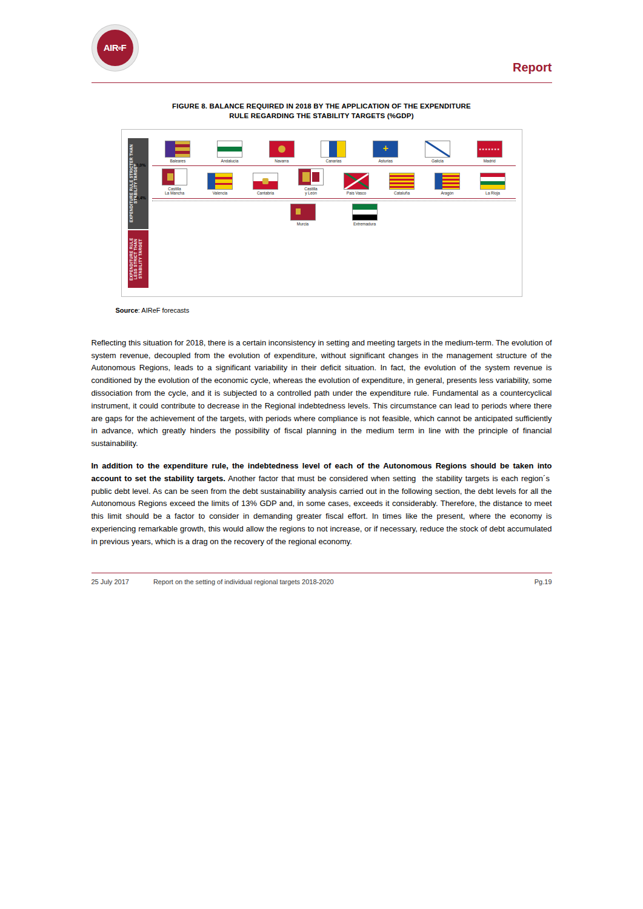AIReF
Report
FIGURE 8. BALANCE REQUIRED IN 2018 BY THE APPLICATION OF THE EXPENDITURE
RULE REGARDING THE STABILITY TARGETS (%GDP)
EXPENDITURE RULE STRICTER THAN STABILITY TARGET
EXPENDITURE RULE LESS STRICT THAN STABILITY TARGET
Baleares
Andalucía
Navarra
Canarias
Asturias
Galicia
Madrid
0,0%
Castilla
La Mancha
Valencia
Cantabria
Castilla
y León
País Vasco
Cataluña
Aragón
La Rioja
-0,4%
Murcia
Extremadura
Source: AIReF forecasts
Reflecting this situation for 2018, there is a certain inconsistency in setting and meeting targets in the medium-term. The evolution of system revenue, decoupled from the evolution of expenditure, without significant changes in the management structure of the Autonomous Regions, leads to a significant variability in their deficit situation. In fact, the evolution of the system revenue is conditioned by the evolution of the economic cycle, whereas the evolution of expenditure, in general, presents less variability, some dissociation from the cycle, and it is subjected to a controlled path under the expenditure rule. Fundamental as a countercyclical instrument, it could contribute to decrease in the Regional indebtedness levels. This circumstance can lead to periods where there are gaps for the achievement of the targets, with periods where compliance is not feasible, which cannot be anticipated sufficiently in advance, which greatly hinders the possibility of fiscal planning in the medium term in line with the principle of financial sustainability.
In addition to the expenditure rule, the indebtedness level of each of the Autonomous Regions should be taken into account to set the stability targets. Another factor that must be considered when setting the stability targets is each region´s public debt level. As can be seen from the debt sustainability analysis carried out in the following section, the debt levels for all the Autonomous Regions exceed the limits of 13% GDP and, in some cases, exceeds it considerably. Therefore, the distance to meet this limit should be a factor to consider in demanding greater fiscal effort. In times like the present, where the economy is experiencing remarkable growth, this would allow the regions to not increase, or if necessary, reduce the stock of debt accumulated in previous years, which is a drag on the recovery of the regional economy.
25 July 2017
Report on the setting of individual regional targets 2018-2020
Pg.19